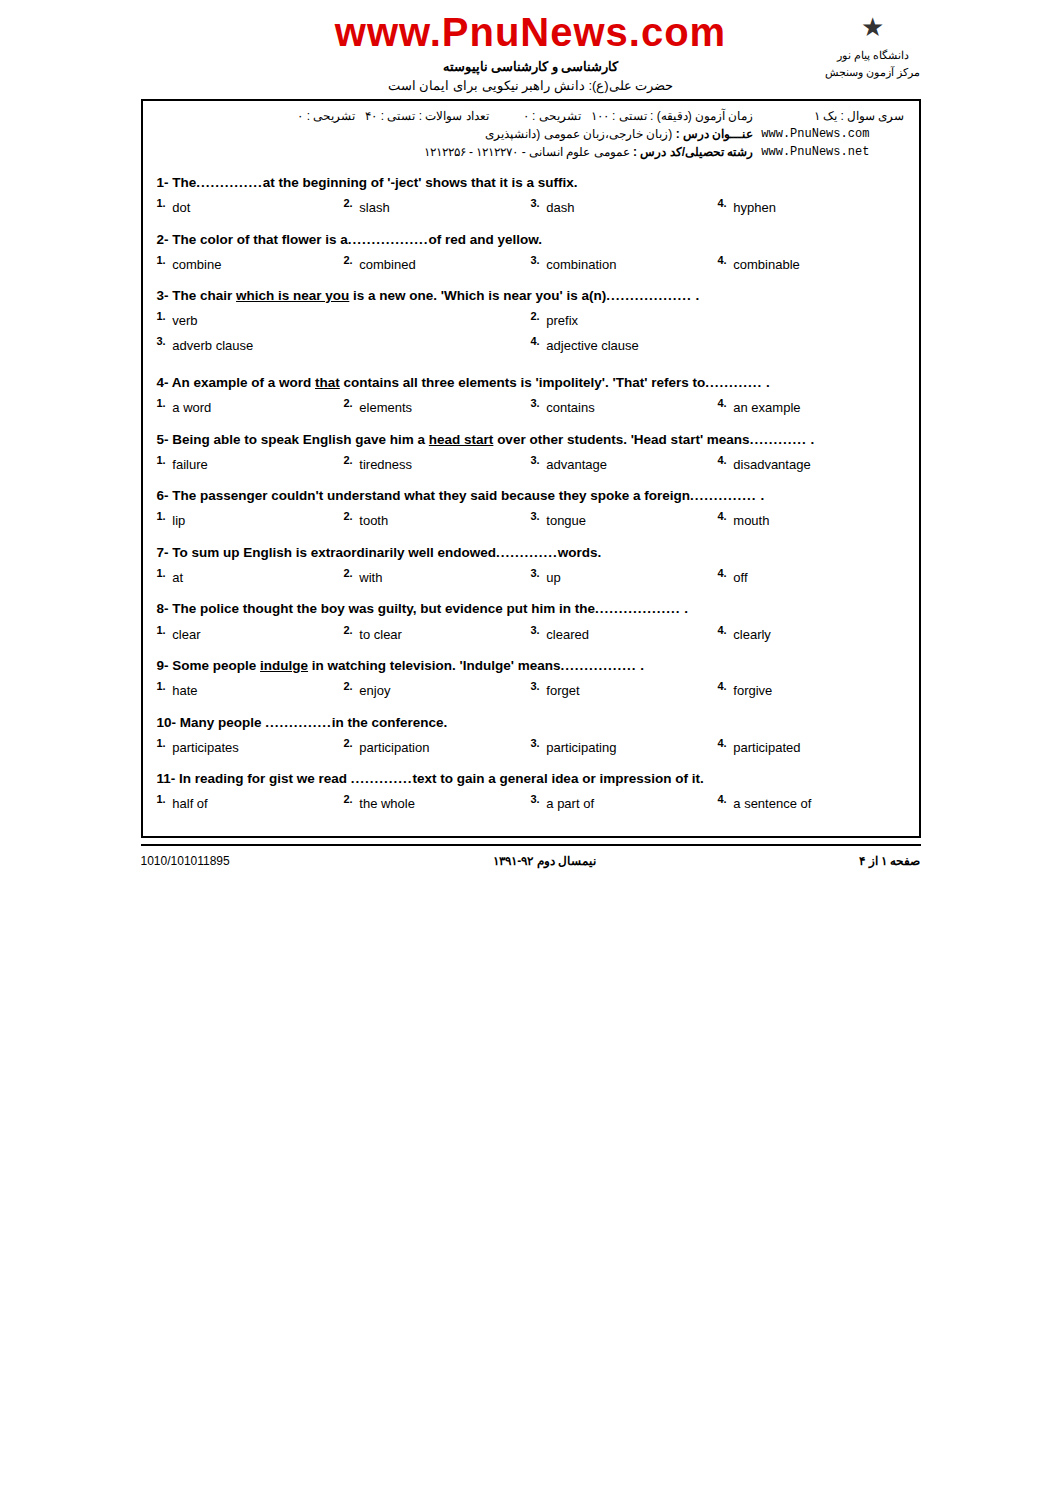★
دانشگاه پیام نور
مرکز آزمون وسنجش
www.PnuNews.com
کارشناسی و کارشناسی ناپیوسته
حضرت علی(ع): دانش راهبر نیکویی برای ایمان است
| سری سوال : یک ۱ | زمان آزمون (دقیقه) : تستی : ۱۰۰ تشریحی : ۰ | تعداد سوالات : تستی : ۴۰ تشریحی : ۰ |
| www.PnuNews.com | عنـــوان درس : (زبان خارجی،زبان عمومی (دانشپذیری |
| www.PnuNews.net | رشته تحصیلی/کد درس : عمومی علوم انسانی - ۱۲۱۲۲۷۰ - ۱۲۱۲۲۵۶ |
1- The.............. at the beginning of '-ject' shows that it is a suffix.
1. dot
2. slash
3. dash
4. hyphen
2- The color of that flower is a................. of red and yellow.
1. combine
2. combined
3. combination
4. combinable
3- The chair which is near you is a new one. 'Which is near you' is a(n).................. .
1. verb
2. prefix
3. adverb clause
4. adjective clause
4- An example of a word that contains all three elements is 'impolitely'. 'That' refers to............ .
1. a word
2. elements
3. contains
4. an example
5- Being able to speak English gave him a head start over other students. 'Head start' means............ .
1. failure
2. tiredness
3. advantage
4. disadvantage
6- The passenger couldn't understand what they said because they spoke a foreign.............. .
1. lip
2. tooth
3. tongue
4. mouth
7- To sum up English is extraordinarily well endowed............. words.
1. at
2. with
3. up
4. off
8- The police thought the boy was guilty, but evidence put him in the.................. .
1. clear
2. to clear
3. cleared
4. clearly
9- Some people indulge in watching television. 'Indulge' means................ .
1. hate
2. enjoy
3. forget
4. forgive
10- Many people .............. in the conference.
1. participates
2. participation
3. participating
4. participated
11- In reading for gist we read ............. text to gain a general idea or impression of it.
1. half of
2. the whole
3. a part of
4. a sentence of
صفحه ۱ از ۴
نیمسال دوم ۹۲-۱۳۹۱
1010/101011895